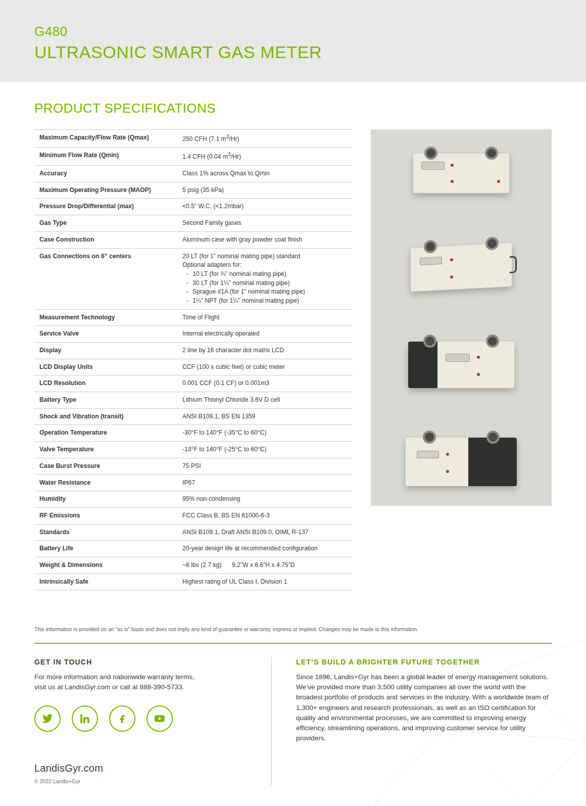G480
Ultrasonic Smart Gas Meter
Product Specifications
| Maximum Capacity/Flow Rate (Qmax) | 250 CFH (7.1 m 3 /Hr) |
| Minimum Flow Rate (Qmin) | 1.4 CFH (0.04 m 3 /Hr) |
| Accuracy | Class 1% across Qmax to Qmin |
| Maximum Operating Pressure (MAOP) | 5 psig (35 kPa) |
| Pressure Drop/Differential (max) | <0.5” W.C. (<1.2mbar) |
| Gas Type | Second Family gases |
| Case Construction | Aluminum case with gray powder coat finish |
| Gas Connections on 6” centers | 20 LT (for 1” nominal mating pipe) standard Optional adapters for: 10 LT (for ¾” nominal mating pipe) 30 LT (for 1¼” nominal mating pipe) Sprague #1A (for 1” nominal mating pipe) 1¼” NPT (for 1¼” nominal mating pipe) |
| Measurement Technology | Time of Flight |
| Service Valve | Internal electrically operated |
| Display | 2 line by 16 character dot matrix LCD |
| LCD Display Units | CCF (100 x cubic feet) or cubic meter |
| LCD Resolution | 0.001 CCF (0.1 CF) or 0.001m3 |
| Battery Type | Lithium Thionyl Chloride 3.6V D cell |
| Shock and Vibration (transit) | ANSI B109.1, BS EN 1359 |
| Operation Temperature | -30°F to 140°F (-35°C to 60°C) |
| Valve Temperature | -13°F to 140°F (-25°C to 60°C) |
| Case Burst Pressure | 75 PSI |
| Water Resistance | IP67 |
| Humidity | 95% non-condensing |
| RF Emissions | FCC Class B, BS EN 61000-6-3 |
| Standards | ANSI B109.1, Draft ANSI B109.0, OIML R-137 |
| Battery Life | 20-year design life at recommended configuration |
| Weight & Dimensions | ~6 lbs (2.7 kg) 9.2”W x 6.6”H x 4.75”D |
| Intrinsically Safe | Highest rating of UL Class I, Division 1 |
This information is provided on an “as is” basis and does not imply any kind of guarantee or warranty, express or implied. Changes may be made to this information.
GET IN TOUCH
For more information and nationwide warranty terms,
visit us at LandisGyr.com or call at 888-390-5733.
LandisGyr.com
© 2022 Landis+Gyr
LET’S BUILD A BRIGHTER FUTURE TOGETHER
Since 1896, Landis+Gyr has been a global leader of energy management solutions. We’ve provided more than 3,500 utility companies all over the world with the broadest portfolio of products and services in the industry. With a worldwide team of 1,300+ engineers and research professionals, as well as an ISO certification for quality and environmental processes, we are committed to improving energy efficiency, streamlining operations, and improving customer service for utility providers.